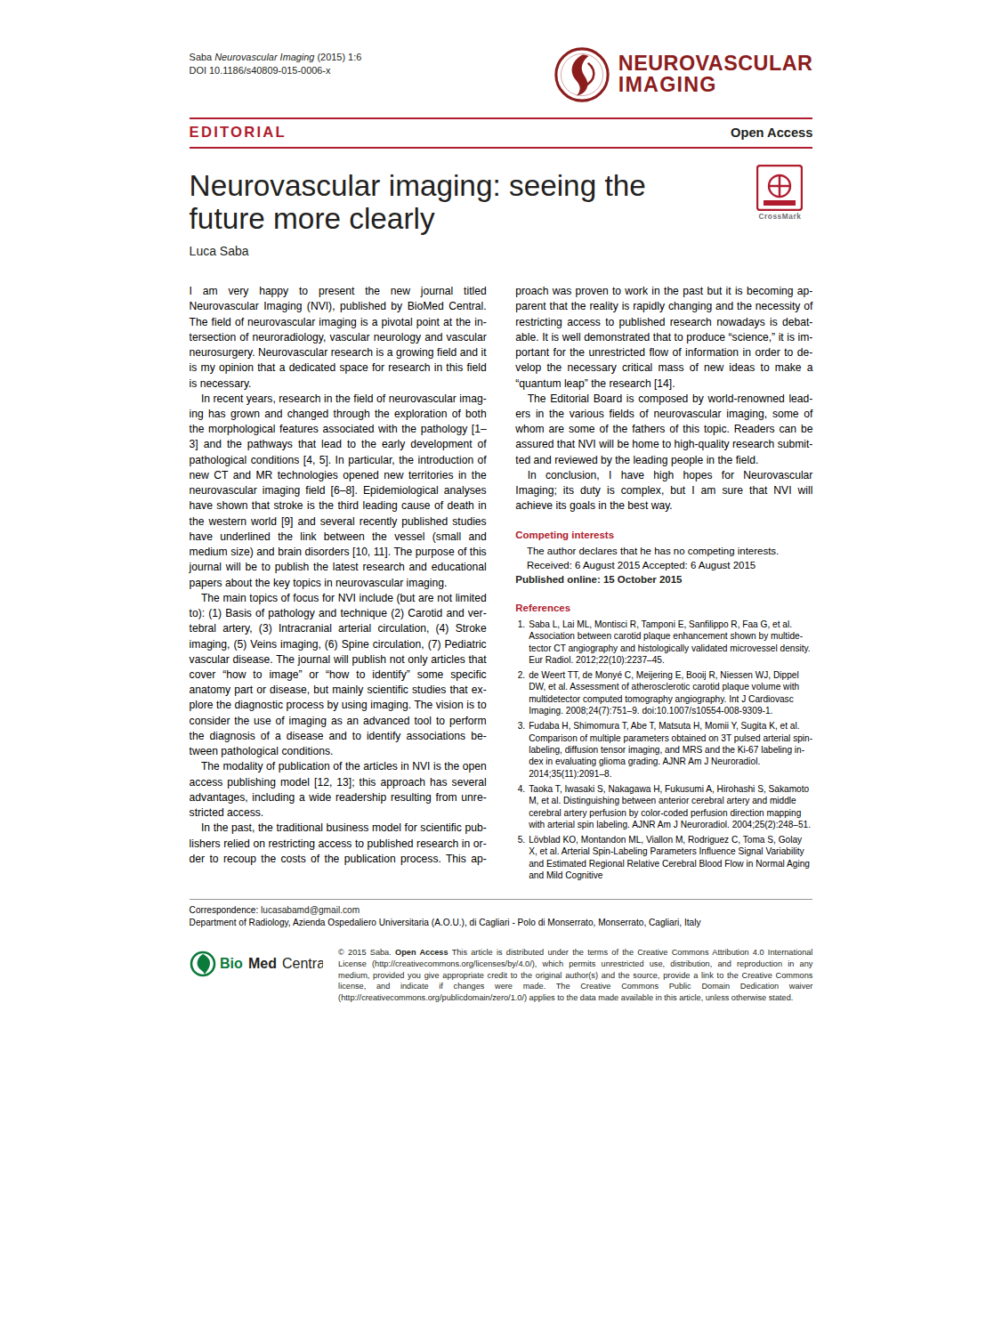Saba Neurovascular Imaging (2015) 1:6
DOI 10.1186/s40809-015-0006-x
Neurovascular Imaging
Editorial
Open Access
Neurovascular imaging: seeing the future more clearly
CrossMark
Luca Saba
I am very happy to present the new journal titled Neurovascular Imaging (NVI), published by BioMed Central. The field of neurovascular imaging is a pivotal point at the intersection of neuroradiology, vascular neurology and vascular neurosurgery. Neurovascular research is a growing field and it is my opinion that a dedicated space for research in this field is necessary.
In recent years, research in the field of neurovascular imaging has grown and changed through the exploration of both the morphological features associated with the pathology [1–3] and the pathways that lead to the early development of pathological conditions [4, 5]. In particular, the introduction of new CT and MR technologies opened new territories in the neurovascular imaging field [6–8]. Epidemiological analyses have shown that stroke is the third leading cause of death in the western world [9] and several recently published studies have underlined the link between the vessel (small and medium size) and brain disorders [10, 11]. The purpose of this journal will be to publish the latest research and educational papers about the key topics in neurovascular imaging.
The main topics of focus for NVI include (but are not limited to): (1) Basis of pathology and technique (2) Carotid and vertebral artery, (3) Intracranial arterial circulation, (4) Stroke imaging, (5) Veins imaging, (6) Spine circulation, (7) Pediatric vascular disease. The journal will publish not only articles that cover “how to image” or “how to identify” some specific anatomy part or disease, but mainly scientific studies that explore the diagnostic process by using imaging. The vision is to consider the use of imaging as an advanced tool to perform the diagnosis of a disease and to identify associations between pathological conditions.
The modality of publication of the articles in NVI is the open access publishing model [12, 13]; this approach has several advantages, including a wide readership resulting from unrestricted access.
In the past, the traditional business model for scientific publishers relied on restricting access to published research in order to recoup the costs of the publication process. This approach was proven to work in the past but it is becoming apparent that the reality is rapidly changing and the necessity of restricting access to published research nowadays is debatable. It is well demonstrated that to produce “science,” it is important for the unrestricted flow of information in order to develop the necessary critical mass of new ideas to make a “quantum leap” the research [14].
The Editorial Board is composed by world-renowned leaders in the various fields of neurovascular imaging, some of whom are some of the fathers of this topic. Readers can be assured that NVI will be home to high-quality research submitted and reviewed by the leading people in the field.
In conclusion, I have high hopes for Neurovascular Imaging; its duty is complex, but I am sure that NVI will achieve its goals in the best way.
Competing interests
The author declares that he has no competing interests.
Received: 6 August 2015 Accepted: 6 August 2015
Published online: 15 October 2015
References
Saba L, Lai ML, Montisci R, Tamponi E, Sanfilippo R, Faa G, et al. Association between carotid plaque enhancement shown by multidetector CT angiography and histologically validated microvessel density. Eur Radiol. 2012;22(10):2237–45.
de Weert TT, de Monyé C, Meijering E, Booij R, Niessen WJ, Dippel DW, et al. Assessment of atherosclerotic carotid plaque volume with multidetector computed tomography angiography. Int J Cardiovasc Imaging. 2008;24(7):751–9. doi:10.1007/s10554-008-9309-1.
Fudaba H, Shimomura T, Abe T, Matsuta H, Momii Y, Sugita K, et al. Comparison of multiple parameters obtained on 3T pulsed arterial spin-labeling, diffusion tensor imaging, and MRS and the Ki-67 labeling index in evaluating glioma grading. AJNR Am J Neuroradiol. 2014;35(11):2091–8.
Taoka T, Iwasaki S, Nakagawa H, Fukusumi A, Hirohashi S, Sakamoto M, et al. Distinguishing between anterior cerebral artery and middle cerebral artery perfusion by color-coded perfusion direction mapping with arterial spin labeling. AJNR Am J Neuroradiol. 2004;25(2):248–51.
Lövblad KO, Montandon ML, Viallon M, Rodriguez C, Toma S, Golay X, et al. Arterial Spin-Labeling Parameters Influence Signal Variability and Estimated Regional Relative Cerebral Blood Flow in Normal Aging and Mild Cognitive
Correspondence: lucasabamd@gmail.com
Department of Radiology, Azienda Ospedaliero Universitaria (A.O.U.), di Cagliari - Polo di Monserrato, Monserrato, Cagliari, Italy
Bio Med Central
© 2015 Saba. Open Access This article is distributed under the terms of the Creative Commons Attribution 4.0 International License (http://creativecommons.org/licenses/by/4.0/), which permits unrestricted use, distribution, and reproduction in any medium, provided you give appropriate credit to the original author(s) and the source, provide a link to the Creative Commons license, and indicate if changes were made. The Creative Commons Public Domain Dedication waiver (http://creativecommons.org/publicdomain/zero/1.0/) applies to the data made available in this article, unless otherwise stated.